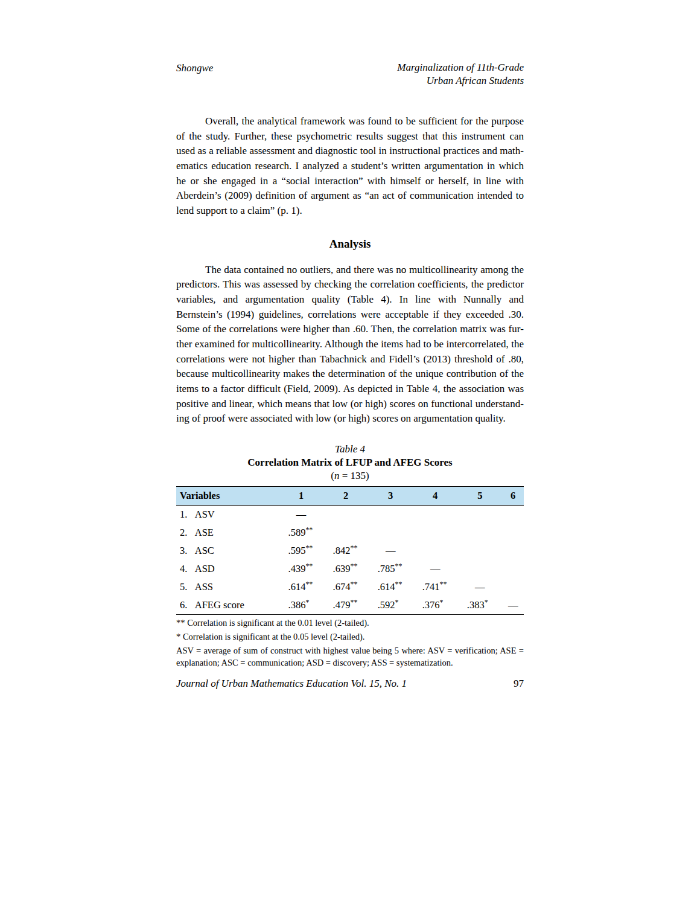Shongwe
Marginalization of 11th-Grade
Urban African Students
Overall, the analytical framework was found to be sufficient for the purpose of the study. Further, these psychometric results suggest that this instrument can used as a reliable assessment and diagnostic tool in instructional practices and mathematics education research. I analyzed a student’s written argumentation in which he or she engaged in a “social interaction” with himself or herself, in line with Aberdein’s (2009) definition of argument as “an act of communication intended to lend support to a claim” (p. 1).
Analysis
The data contained no outliers, and there was no multicollinearity among the predictors. This was assessed by checking the correlation coefficients, the predictor variables, and argumentation quality (Table 4). In line with Nunnally and Bernstein’s (1994) guidelines, correlations were acceptable if they exceeded .30. Some of the correlations were higher than .60. Then, the correlation matrix was further examined for multicollinearity. Although the items had to be intercorrelated, the correlations were not higher than Tabachnick and Fidell’s (2013) threshold of .80, because multicollinearity makes the determination of the unique contribution of the items to a factor difficult (Field, 2009). As depicted in Table 4, the association was positive and linear, which means that low (or high) scores on functional understanding of proof were associated with low (or high) scores on argumentation quality.
Table 4
Correlation Matrix of LFUP and AFEG Scores
(n = 135)
| Variables | 1 | 2 | 3 | 4 | 5 | 6 |
| --- | --- | --- | --- | --- | --- | --- |
| 1. ASV | — | | | | | |
| 2. ASE | .589 ** | | | | | |
| 3. ASC | .595 ** | .842 ** | — | | | |
| 4. ASD | .439 ** | .639 ** | .785 ** | — | | |
| 5. ASS | .614 ** | .674 ** | .614 ** | .741 ** | — | |
| 6. AFEG score | .386 * | .479 ** | .592 * | .376 * | .383 * | — |
** Correlation is significant at the 0.01 level (2-tailed).
* Correlation is significant at the 0.05 level (2-tailed).
ASV = average of sum of construct with highest value being 5 where: ASV = verification; ASE = explanation; ASC = communication; ASD = discovery; ASS = systematization.
Journal of Urban Mathematics Education Vol. 15, No. 1
97